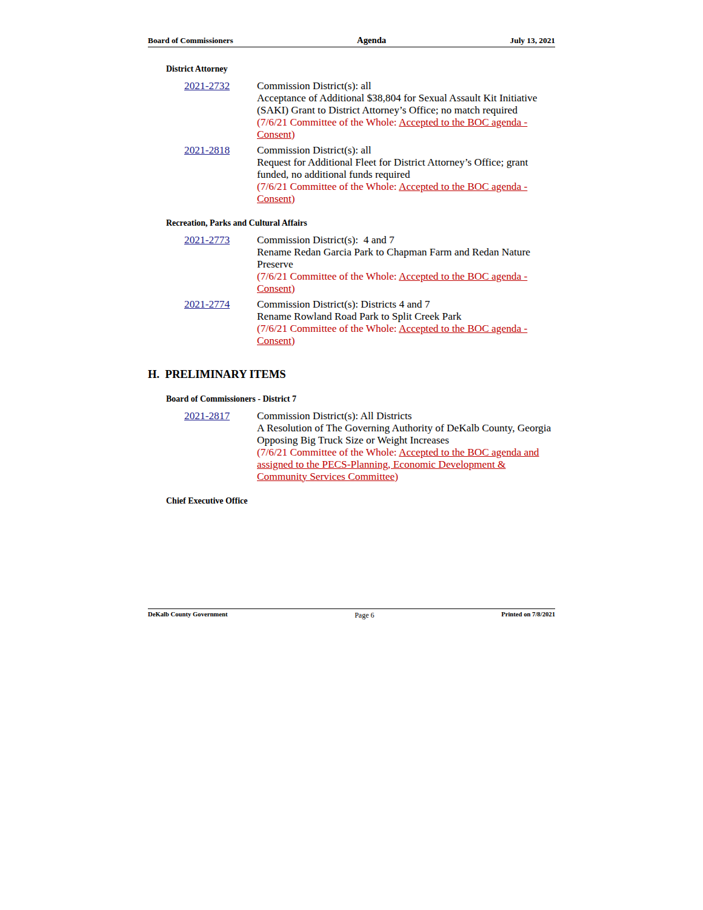Board of Commissioners
Agenda
July 13, 2021
District Attorney
2021-2732
Commission District(s): all
Acceptance of Additional $38,804 for Sexual Assault Kit Initiative (SAKI) Grant to District Attorney’s Office; no match required
(7/6/21 Committee of the Whole: Accepted to the BOC agenda - Consent)
2021-2818
Commission District(s): all
Request for Additional Fleet for District Attorney’s Office; grant funded, no additional funds required
(7/6/21 Committee of the Whole: Accepted to the BOC agenda - Consent)
Recreation, Parks and Cultural Affairs
2021-2773
Commission District(s): 4 and 7
Rename Redan Garcia Park to Chapman Farm and Redan Nature Preserve
(7/6/21 Committee of the Whole: Accepted to the BOC agenda - Consent)
2021-2774
Commission District(s): Districts 4 and 7
Rename Rowland Road Park to Split Creek Park
(7/6/21 Committee of the Whole: Accepted to the BOC agenda - Consent)
H. PRELIMINARY ITEMS
Board of Commissioners - District 7
2021-2817
Commission District(s): All Districts
A Resolution of The Governing Authority of DeKalb County, Georgia Opposing Big Truck Size or Weight Increases
(7/6/21 Committee of the Whole: Accepted to the BOC agenda and assigned to the PECS-Planning, Economic Development & Community Services Committee)
Chief Executive Office
DeKalb County Government
Page 6
Printed on 7/8/2021